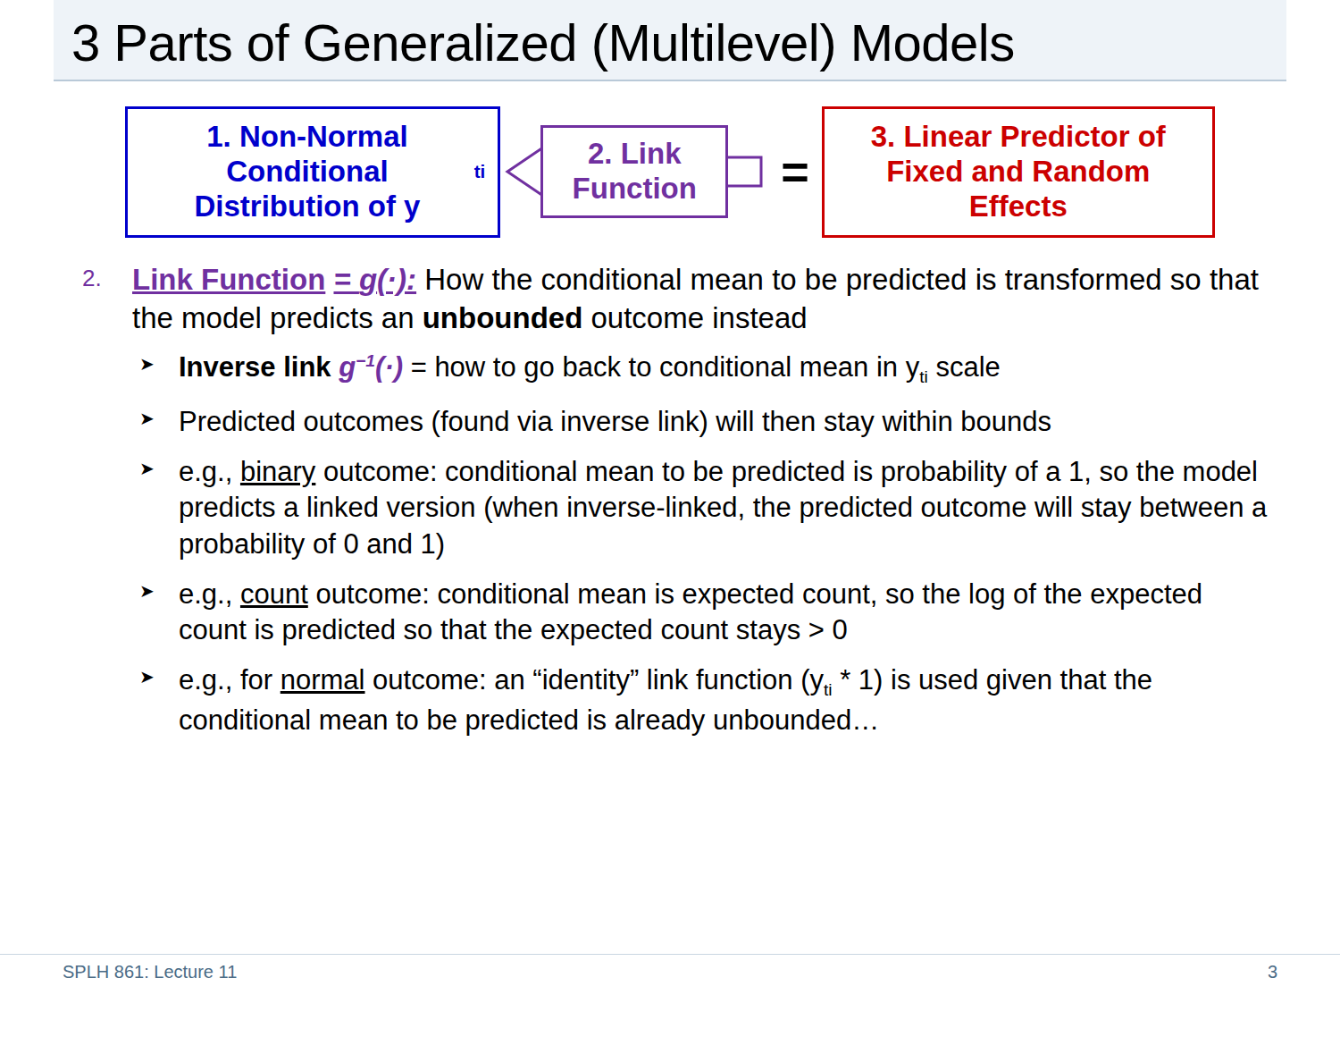3 Parts of Generalized (Multilevel) Models
1. Non-Normal Conditional Distribution of yti
2. Link Function
=
3. Linear Predictor of Fixed and Random Effects
Link Function = g(·): How the conditional mean to be predicted is transformed so that the model predicts an unbounded outcome instead
Inverse link g−1(·) = how to go back to conditional mean in yti scale
Predicted outcomes (found via inverse link) will then stay within bounds
e.g., binary outcome: conditional mean to be predicted is probability of a 1, so the model predicts a linked version (when inverse-linked, the predicted outcome will stay between a probability of 0 and 1)
e.g., count outcome: conditional mean is expected count, so the log of the expected count is predicted so that the expected count stays > 0
e.g., for normal outcome: an “identity” link function (yti * 1) is used given that the conditional mean to be predicted is already unbounded…
SPLH 861: Lecture 11
3